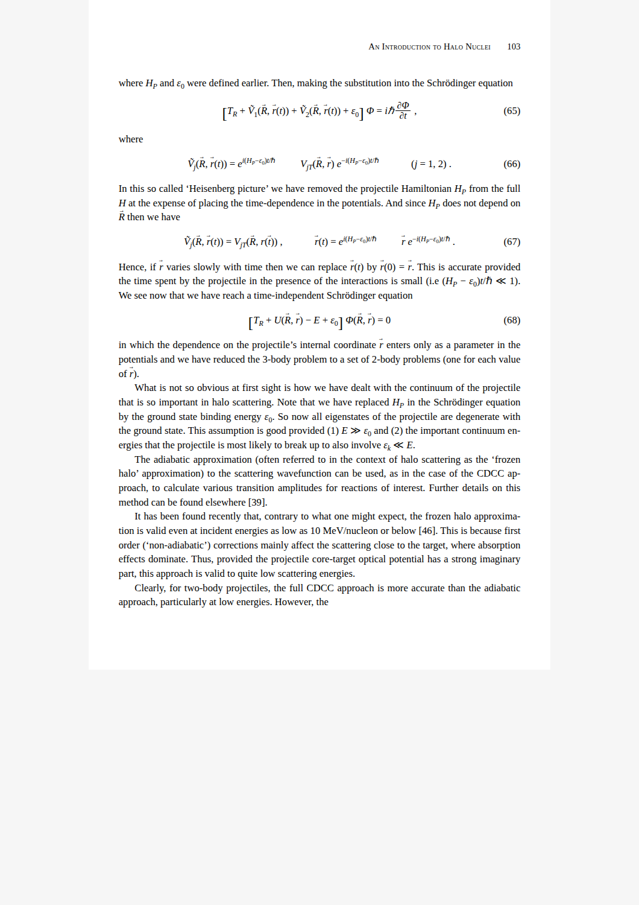An Introduction to Halo Nuclei 103
where HP and ε0 were defined earlier. Then, making the substitution into the Schrödinger equation
[TR + Ṽ1(R, r(t)) + Ṽ2(R, r(t)) + ε0] Φ = iℏ∂Φ∂t , (65)
where
Ṽj(R, r(t)) = ei(HP−ε0)t/ℏ VjT(R, r) e−i(HP−ε0)t/ℏ (j = 1, 2) . (66)
In this so called ‘Heisenberg picture’ we have removed the projectile Hamiltonian HP from the full H at the expense of placing the time-dependence in the potentials. And since HP does not depend on R then we have
Ṽj(R, r(t)) = VjT(R, r(t)) , r(t) = ei(HP−ε0)t/ℏ r e−i(HP−ε0)t/ℏ . (67)
Hence, if r varies slowly with time then we can replace r(t) by r(0) = r. This is accurate provided the time spent by the projectile in the presence of the interactions is small (i.e (HP − ε0)t/ℏ ≪ 1). We see now that we have reach a time-independent Schrödinger equation
[TR + U(R, r) − E + ε0] Φ(R, r) = 0 (68)
in which the dependence on the projectile’s internal coordinate r enters only as a parameter in the potentials and we have reduced the 3-body problem to a set of 2-body problems (one for each value of r).
What is not so obvious at first sight is how we have dealt with the continuum of the projectile that is so important in halo scattering. Note that we have replaced HP in the Schrödinger equation by the ground state binding energy ε0. So now all eigenstates of the projectile are degenerate with the ground state. This assumption is good provided (1) E ≫ ε0 and (2) the important continuum energies that the projectile is most likely to break up to also involve εk ≪ E.
The adiabatic approximation (often referred to in the context of halo scattering as the ‘frozen halo’ approximation) to the scattering wavefunction can be used, as in the case of the CDCC approach, to calculate various transition amplitudes for reactions of interest. Further details on this method can be found elsewhere [39].
It has been found recently that, contrary to what one might expect, the frozen halo approximation is valid even at incident energies as low as 10 MeV/nucleon or below [46]. This is because first order (‘non-adiabatic’) corrections mainly affect the scattering close to the target, where absorption effects dominate. Thus, provided the projectile core-target optical potential has a strong imaginary part, this approach is valid to quite low scattering energies.
Clearly, for two-body projectiles, the full CDCC approach is more accurate than the adiabatic approach, particularly at low energies. However, the